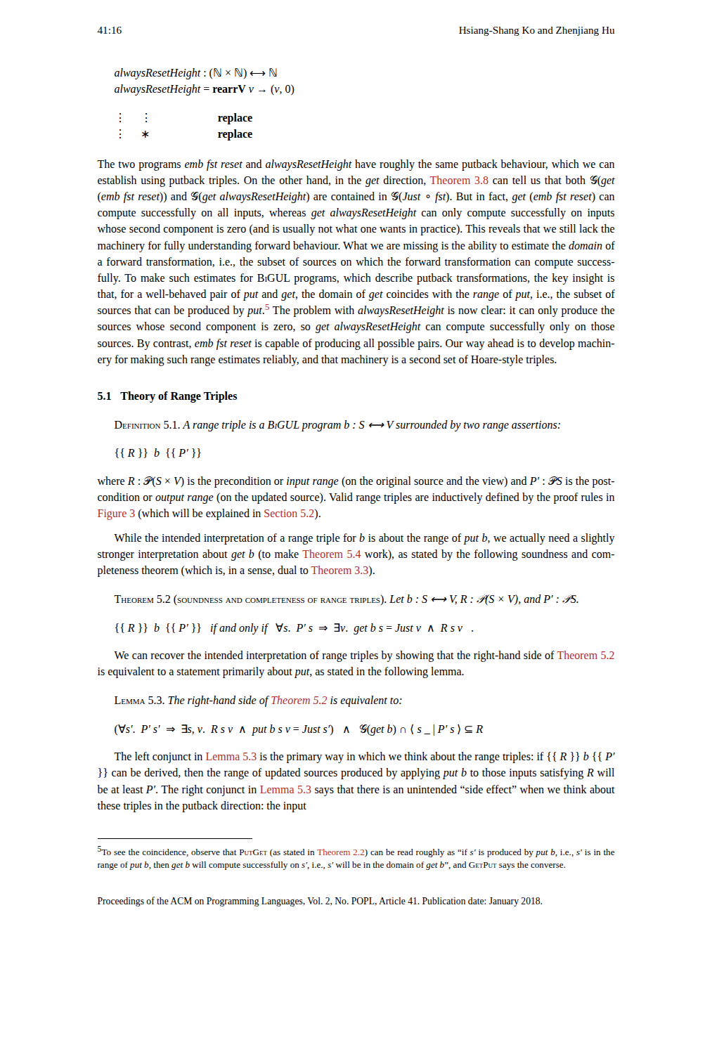41:16 Hsiang-Shang Ko and Zhenjiang Hu
alwaysResetHeight : (ℕ × ℕ) ⟷ ℕ
alwaysResetHeight = rearrV v → (v, 0)
⋮ ⋮replace
⋮ ∗replace
The two programs emb fst reset and alwaysResetHeight have roughly the same putback behaviour, which we can establish using putback triples. On the other hand, in the get direction, Theorem 3.8 can tell us that both 𝒢(get (emb fst reset)) and 𝒢(get alwaysResetHeight) are contained in 𝒢(Just ∘ fst). But in fact, get (emb fst reset) can compute successfully on all inputs, whereas get alwaysResetHeight can only compute successfully on inputs whose second component is zero (and is usually not what one wants in practice). This reveals that we still lack the machinery for fully understanding forward behaviour. What we are missing is the ability to estimate the domain of a forward transformation, i.e., the subset of sources on which the forward transformation can compute successfully. To make such estimates for Bi GUL programs, which describe putback transformations, the key insight is that, for a well-behaved pair of put and get, the domain of get coincides with the range of put, i.e., the subset of sources that can be produced by put.5 The problem with alwaysResetHeight is now clear: it can only produce the sources whose second component is zero, so get alwaysResetHeight can compute successfully only on those sources. By contrast, emb fst reset is capable of producing all possible pairs. Our way ahead is to develop machinery for making such range estimates reliably, and that machinery is a second set of Hoare-style triples.
5.1 Theory of Range Triples
Definition 5.1. A range triple is a Bi GUL program b : S ⟷ V surrounded by two range assertions:
{{ R }} b {{ P′ }}
where R : 𝒫(S × V) is the precondition or input range (on the original source and the view) and P′ : 𝒫S is the postcondition or output range (on the updated source). Valid range triples are inductively defined by the proof rules in Figure 3 (which will be explained in Section 5.2).
While the intended interpretation of a range triple for b is about the range of put b, we actually need a slightly stronger interpretation about get b (to make Theorem 5.4 work), as stated by the following soundness and completeness theorem (which is, in a sense, dual to Theorem 3.3).
Theorem 5.2 (soundness and completeness of range triples). Let b : S ⟷ V, R : 𝒫(S × V), and P′ : 𝒫S.
{{ R }} b {{ P′ }} if and only if ∀s. P′ s ⇒ ∃v. get b s = Just v ∧ R s v .
We can recover the intended interpretation of range triples by showing that the right-hand side of Theorem 5.2 is equivalent to a statement primarily about put, as stated in the following lemma.
Lemma 5.3. The right-hand side of Theorem 5.2 is equivalent to:
(∀s′. P′ s′ ⇒ ∃s, v. R s v ∧ put b s v = Just s′) ∧ 𝒢(get b) ∩ ⟨ s _ | P′ s ⟩ ⊆ R
The left conjunct in Lemma 5.3 is the primary way in which we think about the range triples: if {{ R }} b {{ P′ }} can be derived, then the range of updated sources produced by applying put b to those inputs satisfying R will be at least P′. The right conjunct in Lemma 5.3 says that there is an unintended “side effect” when we think about these triples in the putback direction: the input
5To see the coincidence, observe that PutGet (as stated in Theorem 2.2) can be read roughly as “if s′ is produced by put b, i.e., s′ is in the range of put b, then get b will compute successfully on s′, i.e., s′ will be in the domain of get b”, and GetPut says the converse.
Proceedings of the ACM on Programming Languages, Vol. 2, No. POPL, Article 41. Publication date: January 2018.